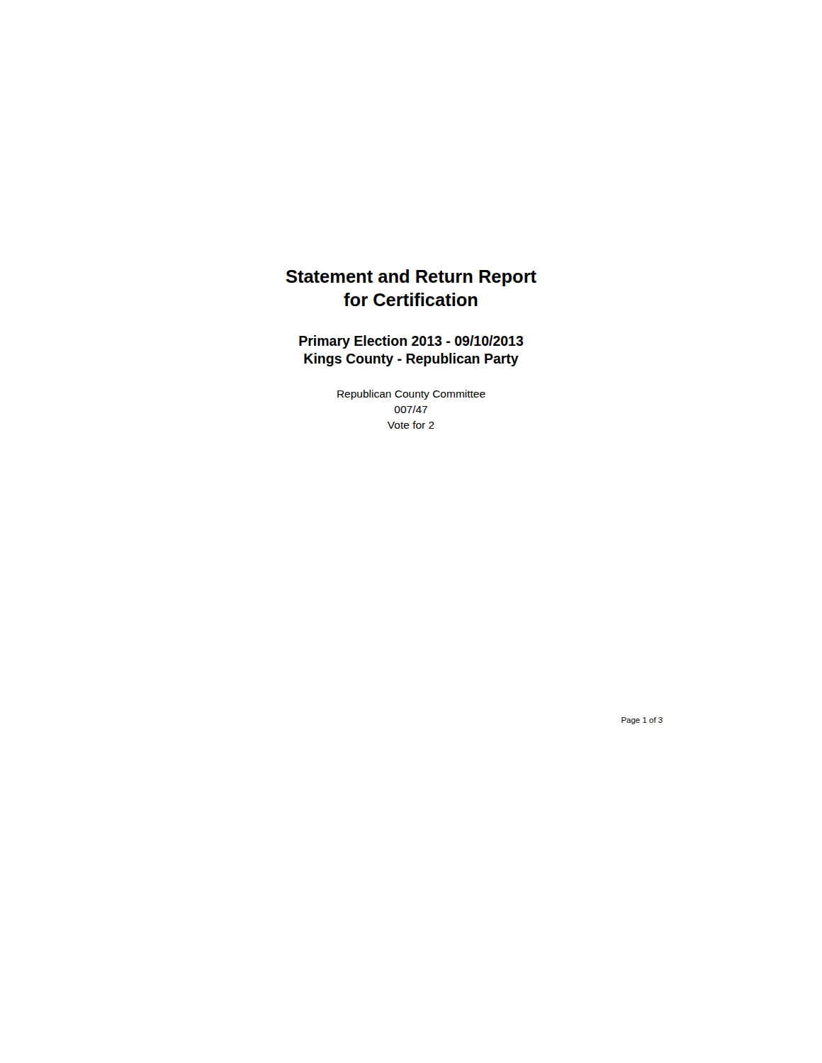Statement and Return Report
for Certification
Primary Election 2013 - 09/10/2013
Kings County - Republican Party
Republican County Committee
007/47
Vote for 2
Page 1 of 3